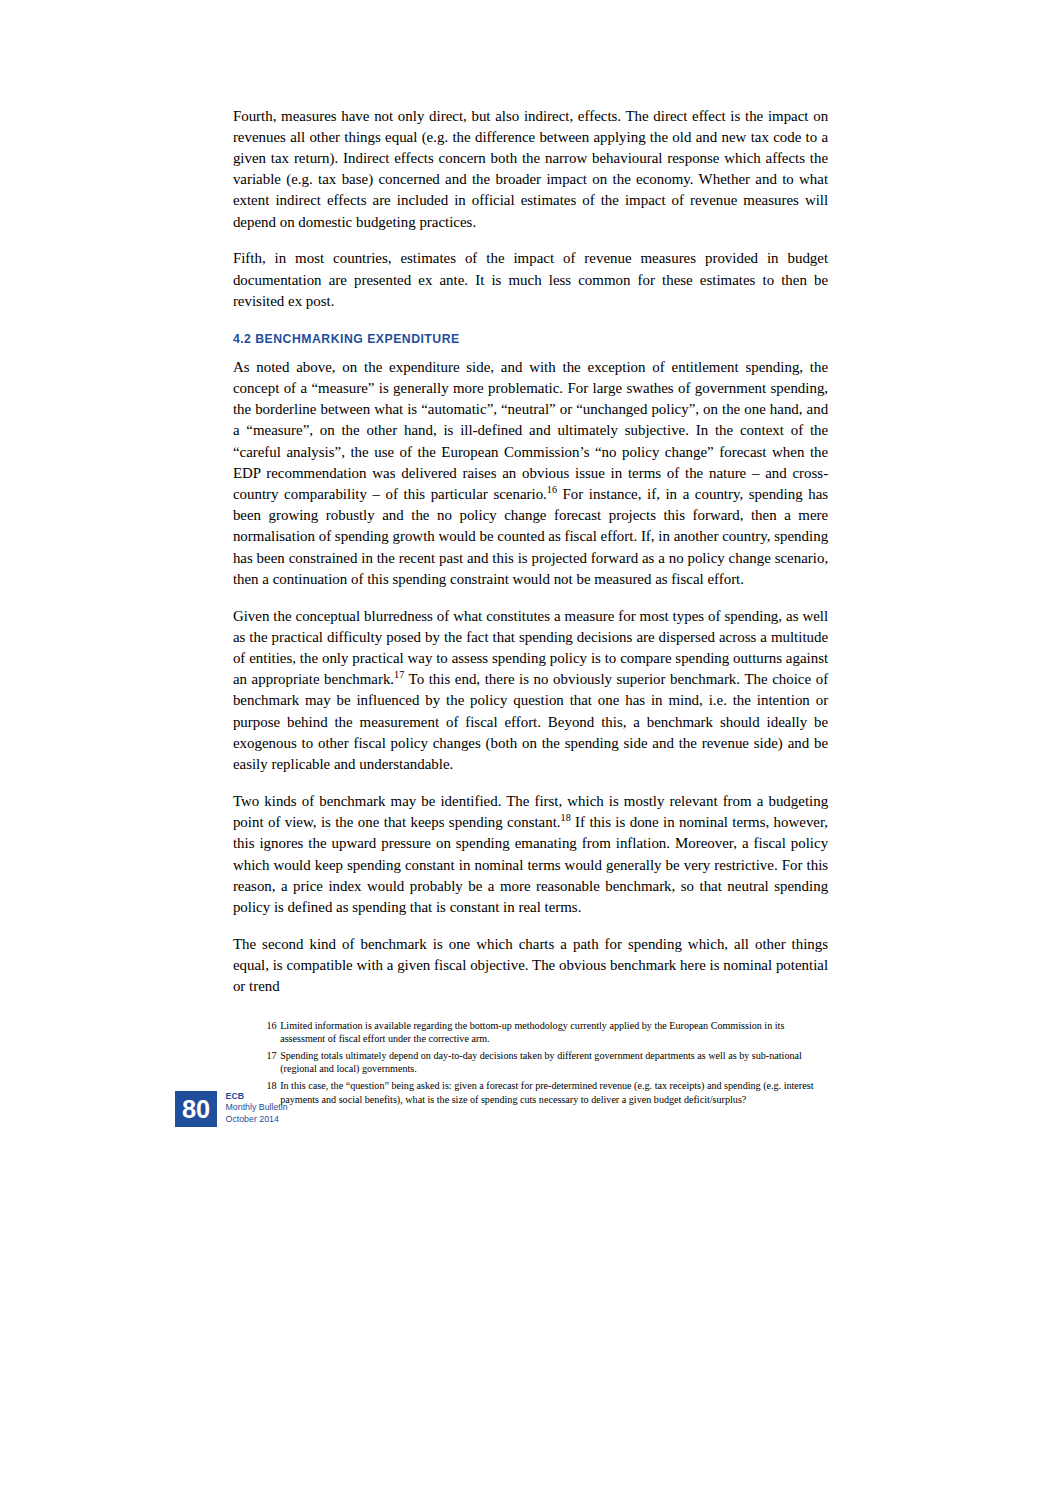Fourth, measures have not only direct, but also indirect, effects. The direct effect is the impact on revenues all other things equal (e.g. the difference between applying the old and new tax code to a given tax return). Indirect effects concern both the narrow behavioural response which affects the variable (e.g. tax base) concerned and the broader impact on the economy. Whether and to what extent indirect effects are included in official estimates of the impact of revenue measures will depend on domestic budgeting practices.
Fifth, in most countries, estimates of the impact of revenue measures provided in budget documentation are presented ex ante. It is much less common for these estimates to then be revisited ex post.
4.2 BENCHMARKING EXPENDITURE
As noted above, on the expenditure side, and with the exception of entitlement spending, the concept of a “measure” is generally more problematic. For large swathes of government spending, the borderline between what is “automatic”, “neutral” or “unchanged policy”, on the one hand, and a “measure”, on the other hand, is ill-defined and ultimately subjective. In the context of the “careful analysis”, the use of the European Commission’s “no policy change” forecast when the EDP recommendation was delivered raises an obvious issue in terms of the nature – and cross-country comparability – of this particular scenario.16 For instance, if, in a country, spending has been growing robustly and the no policy change forecast projects this forward, then a mere normalisation of spending growth would be counted as fiscal effort. If, in another country, spending has been constrained in the recent past and this is projected forward as a no policy change scenario, then a continuation of this spending constraint would not be measured as fiscal effort.
Given the conceptual blurredness of what constitutes a measure for most types of spending, as well as the practical difficulty posed by the fact that spending decisions are dispersed across a multitude of entities, the only practical way to assess spending policy is to compare spending outturns against an appropriate benchmark.17 To this end, there is no obviously superior benchmark. The choice of benchmark may be influenced by the policy question that one has in mind, i.e. the intention or purpose behind the measurement of fiscal effort. Beyond this, a benchmark should ideally be exogenous to other fiscal policy changes (both on the spending side and the revenue side) and be easily replicable and understandable.
Two kinds of benchmark may be identified. The first, which is mostly relevant from a budgeting point of view, is the one that keeps spending constant.18 If this is done in nominal terms, however, this ignores the upward pressure on spending emanating from inflation. Moreover, a fiscal policy which would keep spending constant in nominal terms would generally be very restrictive. For this reason, a price index would probably be a more reasonable benchmark, so that neutral spending policy is defined as spending that is constant in real terms.
The second kind of benchmark is one which charts a path for spending which, all other things equal, is compatible with a given fiscal objective. The obvious benchmark here is nominal potential or trend
16
Limited information is available regarding the bottom-up methodology currently applied by the European Commission in its assessment of fiscal effort under the corrective arm.
17
Spending totals ultimately depend on day-to-day decisions taken by different government departments as well as by sub-national (regional and local) governments.
18
In this case, the “question” being asked is: given a forecast for pre-determined revenue (e.g. tax receipts) and spending (e.g. interest payments and social benefits), what is the size of spending cuts necessary to deliver a given budget deficit/surplus?
80
ECB
Monthly Bulletin
October 2014